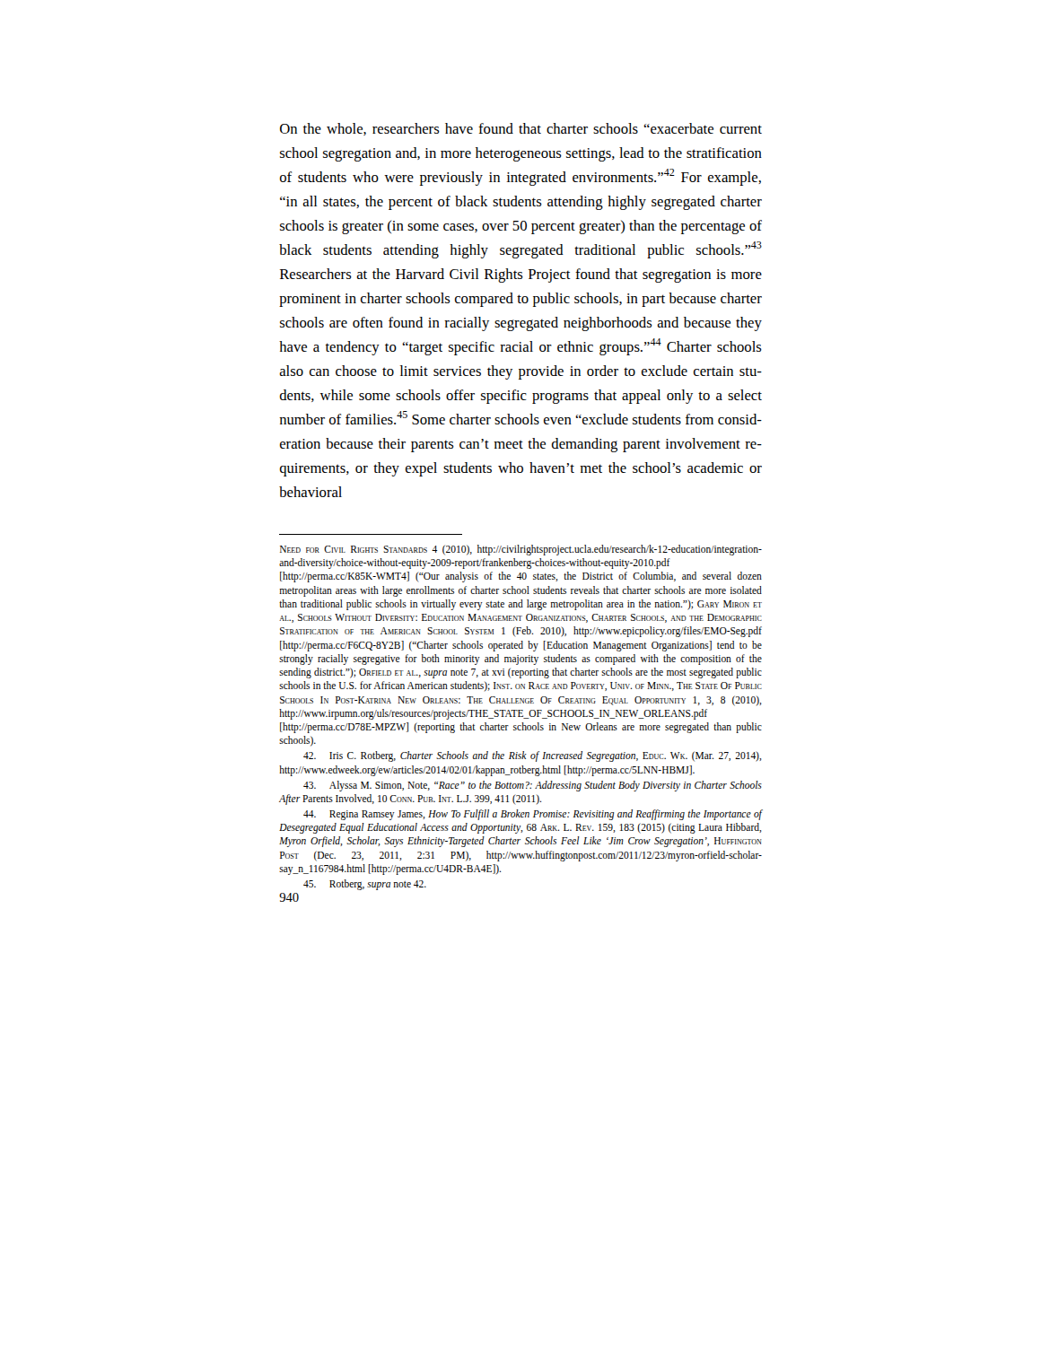On the whole, researchers have found that charter schools “exacerbate current school segregation and, in more heterogeneous settings, lead to the stratification of students who were previously in integrated environments.”42 For example, “in all states, the percent of black students attending highly segregated charter schools is greater (in some cases, over 50 percent greater) than the percentage of black students attending highly segregated traditional public schools.”43 Researchers at the Harvard Civil Rights Project found that segregation is more prominent in charter schools compared to public schools, in part because charter schools are often found in racially segregated neighborhoods and because they have a tendency to “target specific racial or ethnic groups.”44 Charter schools also can choose to limit services they provide in order to exclude certain students, while some schools offer specific programs that appeal only to a select number of families.45 Some charter schools even “exclude students from consideration because their parents can’t meet the demanding parent involvement requirements, or they expel students who haven’t met the school’s academic or behavioral
Need for Civil Rights Standards 4 (2010), http://civilrightsproject.ucla.edu/research/k-12-education/integration-and-diversity/choice-without-equity-2009-report/frankenberg-choices-without-equity-2010.pdf [http://perma.cc/K85K-WMT4] (“Our analysis of the 40 states, the District of Columbia, and several dozen metropolitan areas with large enrollments of charter school students reveals that charter schools are more isolated than traditional public schools in virtually every state and large metropolitan area in the nation.”); Gary Miron et al., Schools Without Diversity: Education Management Organizations, Charter Schools, and the Demographic Stratification of the American School System 1 (Feb. 2010), http://www.epicpolicy.org/files/EMO-Seg.pdf [http://perma.cc/F6CQ-8Y2B] (“Charter schools operated by [Education Management Organizations] tend to be strongly racially segregative for both minority and majority students as compared with the composition of the sending district.”); Orfield et al., supra note 7, at xvi (reporting that charter schools are the most segregated public schools in the U.S. for African American students); Inst. on Race and Poverty, Univ. of Minn., The State Of Public Schools In Post-Katrina New Orleans: The Challenge Of Creating Equal Opportunity 1, 3, 8 (2010), http://www.irpumn.org/uls/resources/projects/THE_STATE_OF_SCHOOLS_IN_NEW_ORLEANS.pdf [http://perma.cc/D78E-MPZW] (reporting that charter schools in New Orleans are more segregated than public schools).
42. Iris C. Rotberg, Charter Schools and the Risk of Increased Segregation, Educ. Wk. (Mar. 27, 2014), http://www.edweek.org/ew/articles/2014/02/01/kappan_rotberg.html [http://perma.cc/5LNN-HBMJ].
43. Alyssa M. Simon, Note, “Race” to the Bottom?: Addressing Student Body Diversity in Charter Schools After Parents Involved, 10 Conn. Pub. Int. L.J. 399, 411 (2011).
44. Regina Ramsey James, How To Fulfill a Broken Promise: Revisiting and Reaffirming the Importance of Desegregated Equal Educational Access and Opportunity, 68 Ark. L. Rev. 159, 183 (2015) (citing Laura Hibbard, Myron Orfield, Scholar, Says Ethnicity-Targeted Charter Schools Feel Like ‘Jim Crow Segregation’, Huffington Post (Dec. 23, 2011, 2:31 PM), http://www.huffingtonpost.com/2011/12/23/myron-orfield-scholar-say_n_1167984.html [http://perma.cc/U4DR-BA4E]).
45. Rotberg, supra note 42.
940